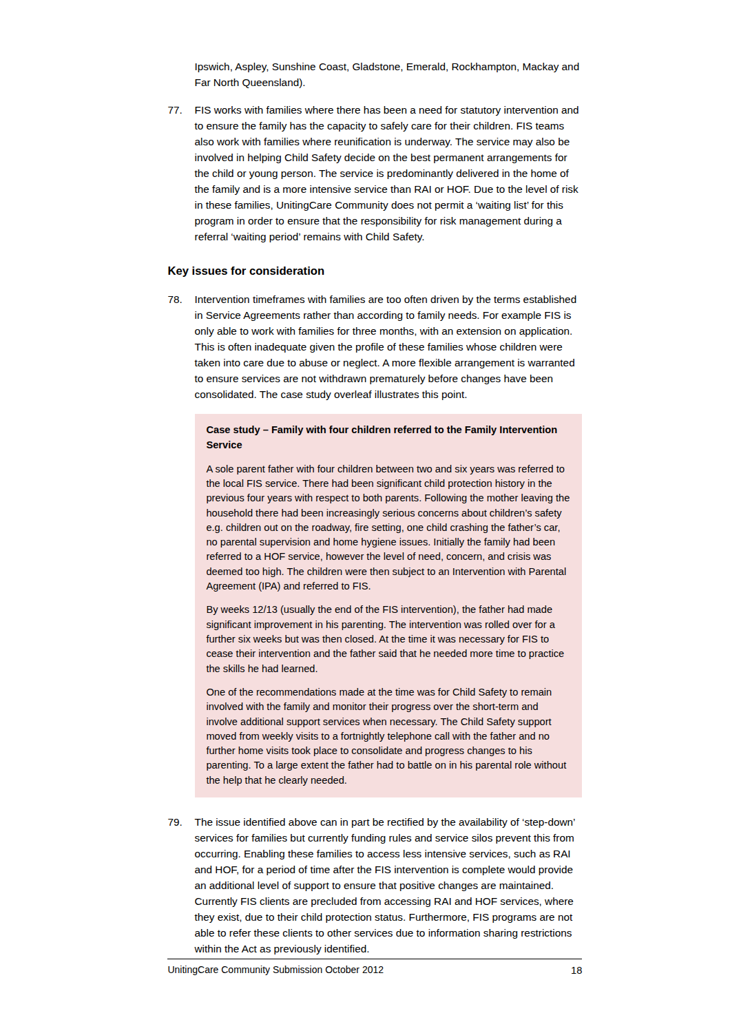Ipswich, Aspley, Sunshine Coast, Gladstone, Emerald, Rockhampton, Mackay and Far North Queensland).
77. FIS works with families where there has been a need for statutory intervention and to ensure the family has the capacity to safely care for their children. FIS teams also work with families where reunification is underway. The service may also be involved in helping Child Safety decide on the best permanent arrangements for the child or young person. The service is predominantly delivered in the home of the family and is a more intensive service than RAI or HOF. Due to the level of risk in these families, UnitingCare Community does not permit a ‘waiting list’ for this program in order to ensure that the responsibility for risk management during a referral ‘waiting period’ remains with Child Safety.
Key issues for consideration
78. Intervention timeframes with families are too often driven by the terms established in Service Agreements rather than according to family needs. For example FIS is only able to work with families for three months, with an extension on application. This is often inadequate given the profile of these families whose children were taken into care due to abuse or neglect. A more flexible arrangement is warranted to ensure services are not withdrawn prematurely before changes have been consolidated. The case study overleaf illustrates this point.
Case study – Family with four children referred to the Family Intervention Service
A sole parent father with four children between two and six years was referred to the local FIS service. There had been significant child protection history in the previous four years with respect to both parents. Following the mother leaving the household there had been increasingly serious concerns about children’s safety e.g. children out on the roadway, fire setting, one child crashing the father’s car, no parental supervision and home hygiene issues. Initially the family had been referred to a HOF service, however the level of need, concern, and crisis was deemed too high. The children were then subject to an Intervention with Parental Agreement (IPA) and referred to FIS.
By weeks 12/13 (usually the end of the FIS intervention), the father had made significant improvement in his parenting. The intervention was rolled over for a further six weeks but was then closed. At the time it was necessary for FIS to cease their intervention and the father said that he needed more time to practice the skills he had learned.
One of the recommendations made at the time was for Child Safety to remain involved with the family and monitor their progress over the short-term and involve additional support services when necessary. The Child Safety support moved from weekly visits to a fortnightly telephone call with the father and no further home visits took place to consolidate and progress changes to his parenting. To a large extent the father had to battle on in his parental role without the help that he clearly needed.
79. The issue identified above can in part be rectified by the availability of ‘step-down’ services for families but currently funding rules and service silos prevent this from occurring. Enabling these families to access less intensive services, such as RAI and HOF, for a period of time after the FIS intervention is complete would provide an additional level of support to ensure that positive changes are maintained. Currently FIS clients are precluded from accessing RAI and HOF services, where they exist, due to their child protection status. Furthermore, FIS programs are not able to refer these clients to other services due to information sharing restrictions within the Act as previously identified.
UnitingCare Community Submission October 2012 18